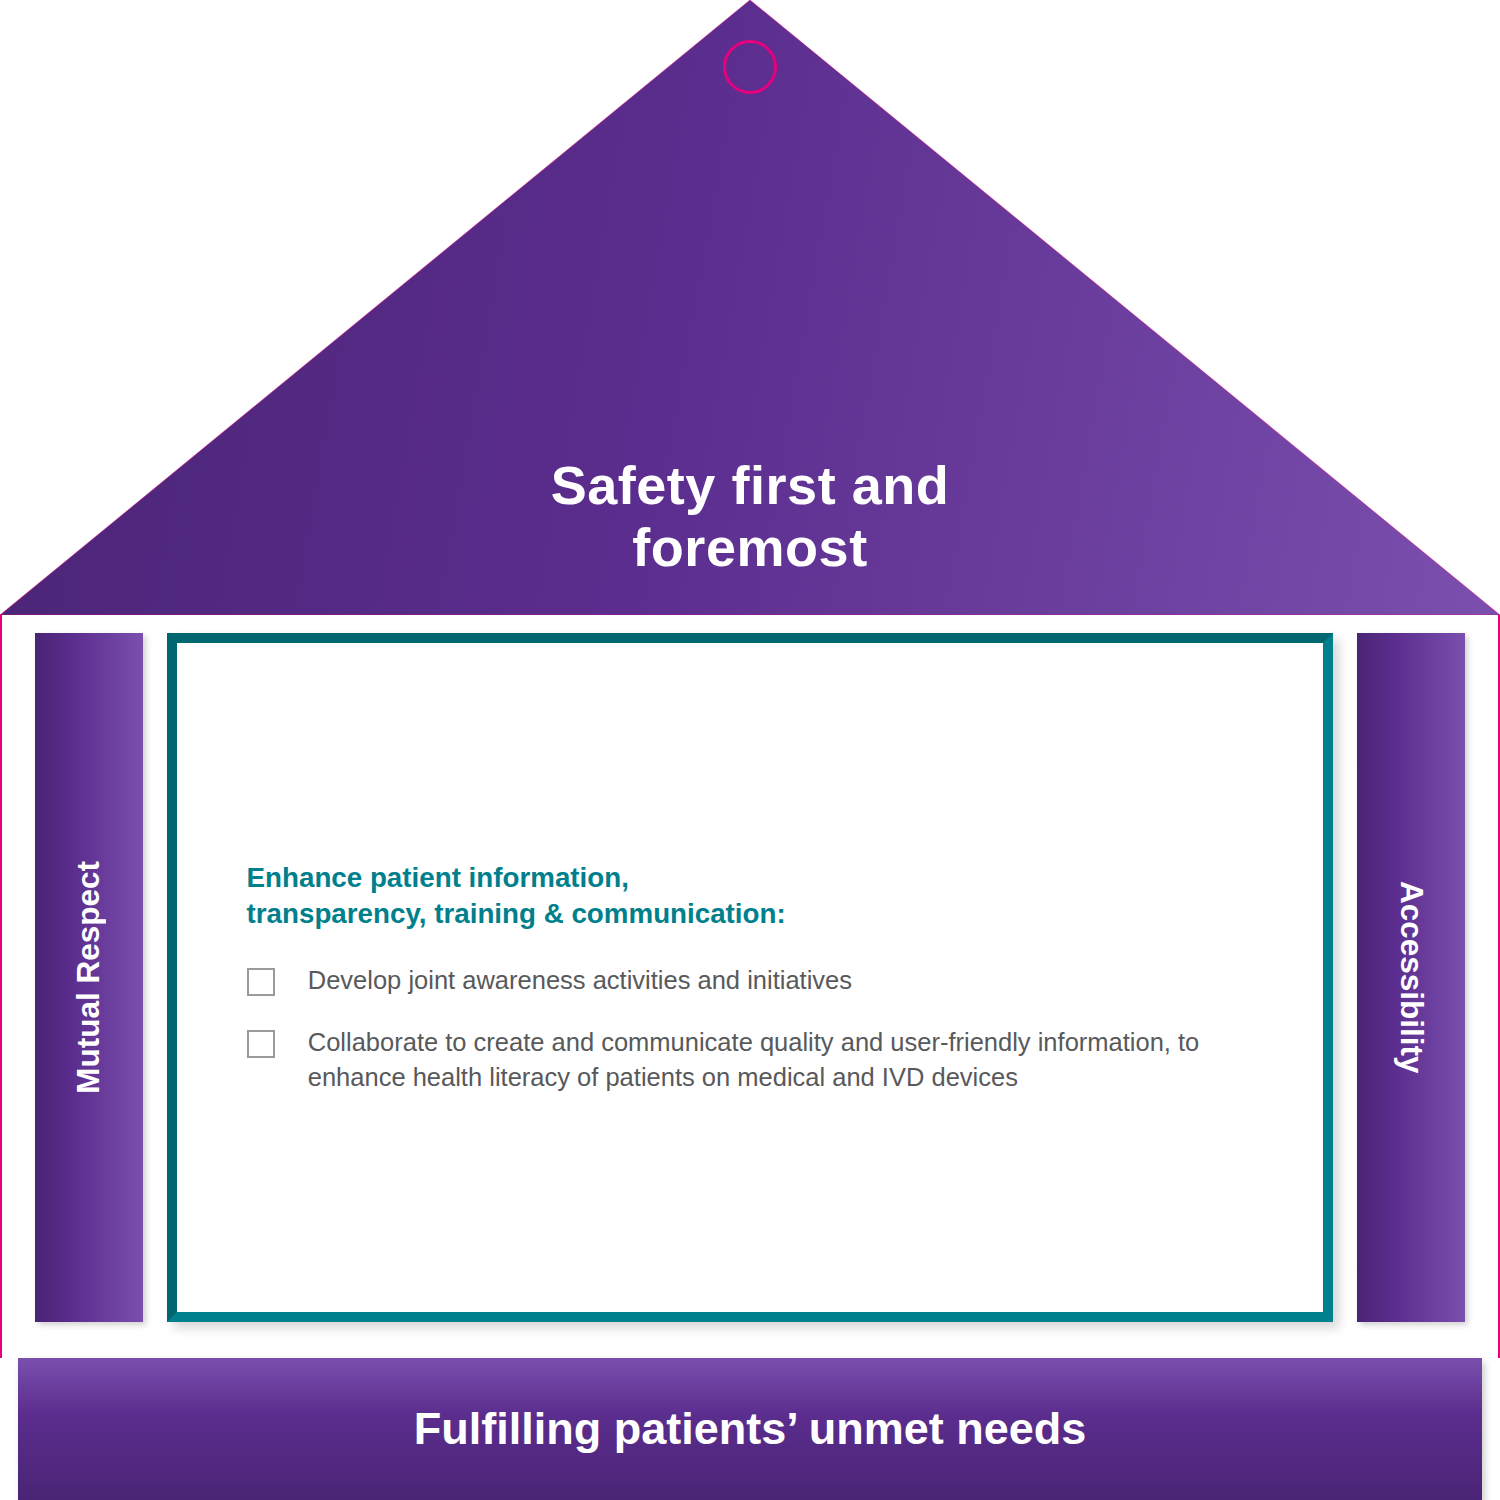Safety first and
foremost
Mutual Respect
Enhance patient information,
transparency, training & communication:
Develop joint awareness activities and initiatives
Collaborate to create and communicate quality and user-friendly information, to enhance health literacy of patients on medical and IVD devices
Accessibility
Fulfilling patients’ unmet needs